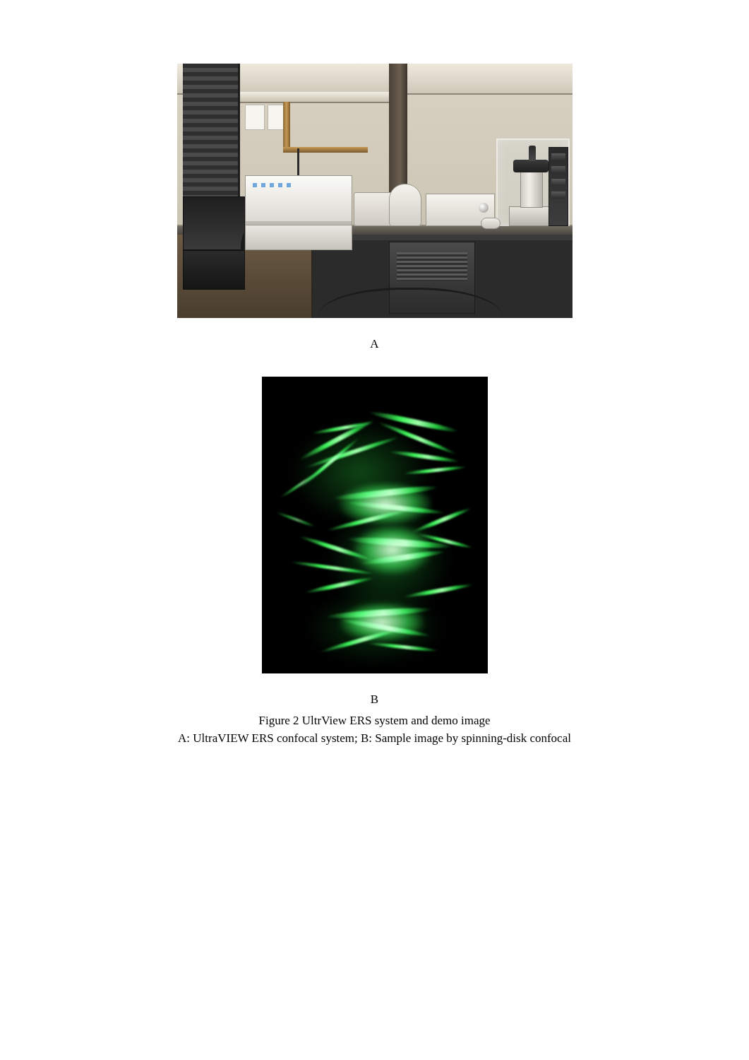A
B
Figure 2 UltrView ERS system and demo image
A: UltraVIEW ERS confocal system; B: Sample image by spinning-disk confocal